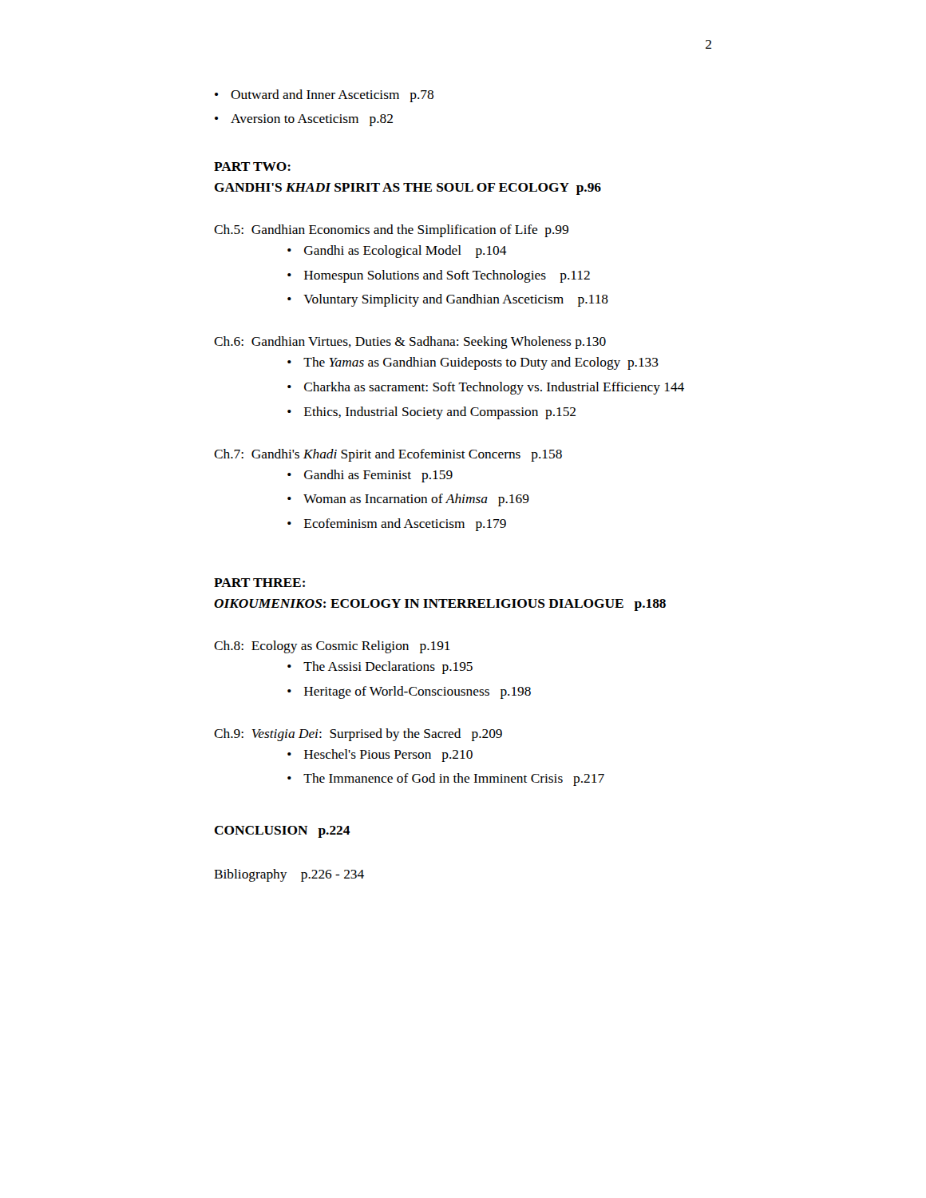2
Outward and Inner Asceticism p.78
Aversion to Asceticism p.82
PART TWO:
GANDHI'S KHADI SPIRIT AS THE SOUL OF ECOLOGY p.96
Ch.5: Gandhian Economics and the Simplification of Life p.99
Gandhi as Ecological Model p.104
Homespun Solutions and Soft Technologies p.112
Voluntary Simplicity and Gandhian Asceticism p.118
Ch.6: Gandhian Virtues, Duties & Sadhana: Seeking Wholeness p.130
The Yamas as Gandhian Guideposts to Duty and Ecology p.133
Charkha as sacrament: Soft Technology vs. Industrial Efficiency 144
Ethics, Industrial Society and Compassion p.152
Ch.7: Gandhi's Khadi Spirit and Ecofeminist Concerns p.158
Gandhi as Feminist p.159
Woman as Incarnation of Ahimsa p.169
Ecofeminism and Asceticism p.179
PART THREE:
OIKOUMENIKOS: ECOLOGY IN INTERRELIGIOUS DIALOGUE p.188
Ch.8: Ecology as Cosmic Religion p.191
The Assisi Declarations p.195
Heritage of World-Consciousness p.198
Ch.9: Vestigia Dei: Surprised by the Sacred p.209
Heschel's Pious Person p.210
The Immanence of God in the Imminent Crisis p.217
CONCLUSION p.224
Bibliography p.226 - 234